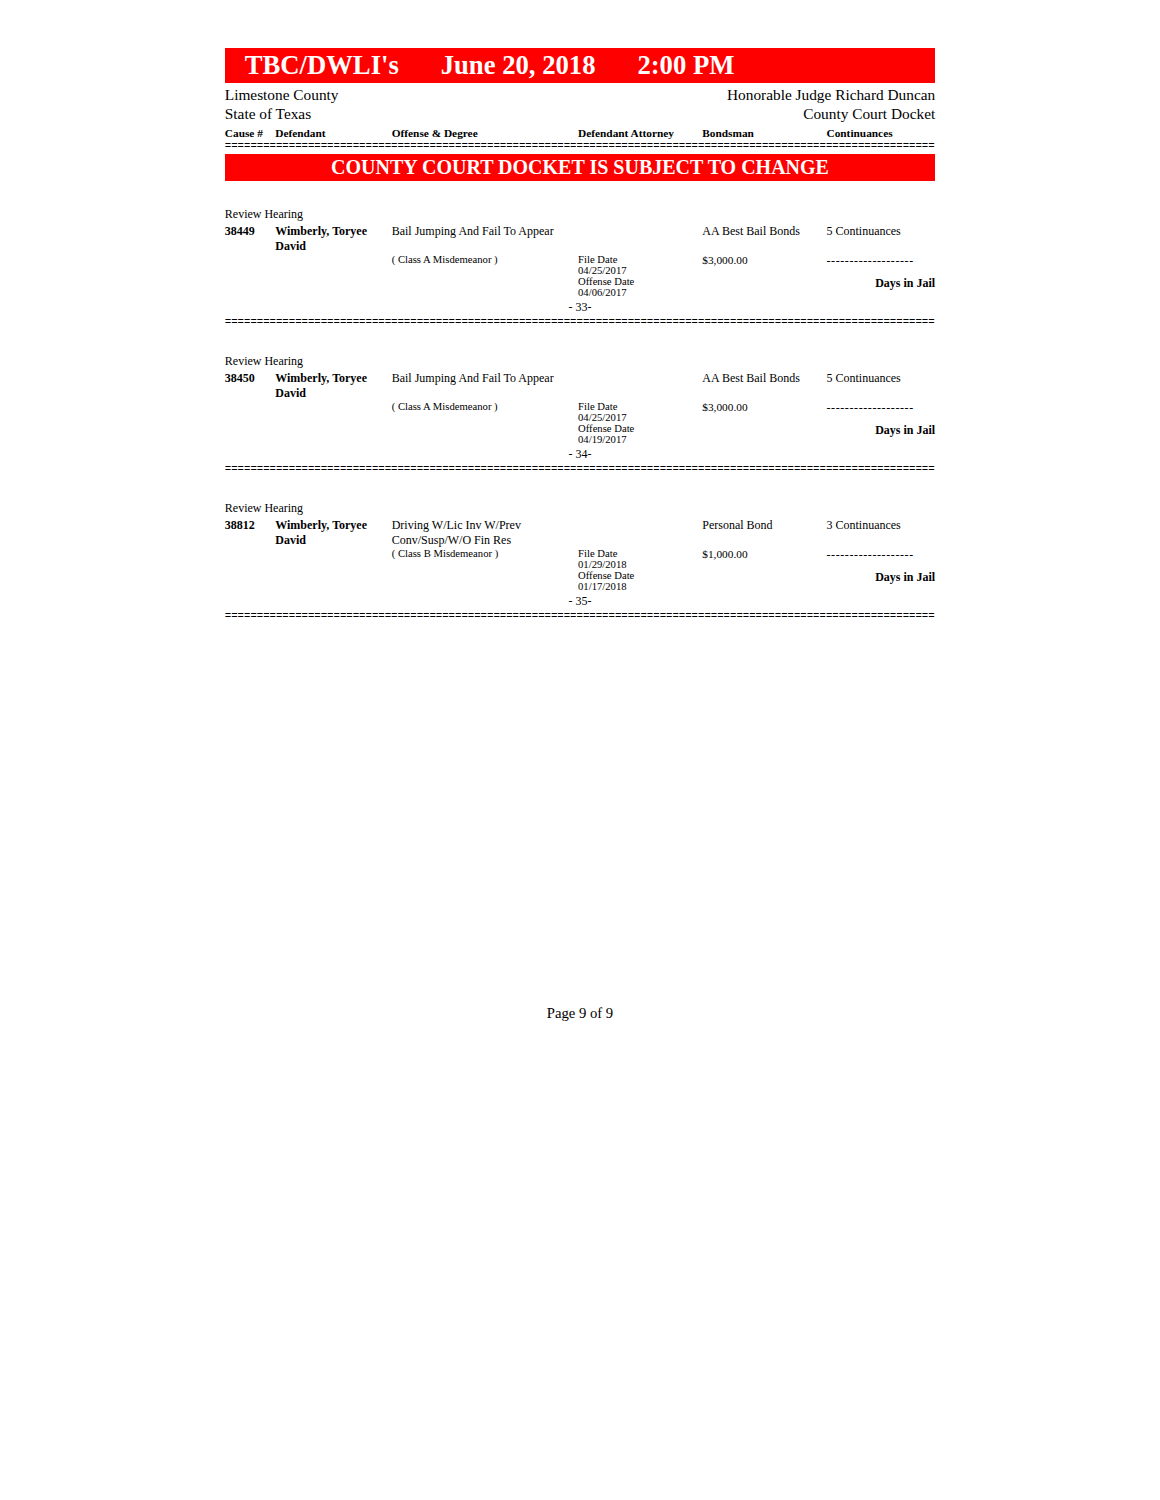TBC/DWLI's June 20, 2018 2:00 PM
Limestone County
State of Texas
Honorable Judge Richard Duncan
County Court Docket
| Cause # | Defendant | Offense & Degree | Defendant Attorney | Bondsman | Continuances |
| --- | --- | --- | --- | --- | --- |
==========================================================================================================================
COUNTY COURT DOCKET IS SUBJECT TO CHANGE
Review Hearing
| 38449 | Wimberly, Toryee David | Bail Jumping And Fail To Appear | | AA Best Bail Bonds | 5 Continuances |
| | | ( Class A Misdemeanor ) | File Date 04/25/2017 | $3,000.00 | ------------------- |
| | | | Offense Date 04/06/2017 | | Days in Jail |
- 33-
==========================================================================================================================
Review Hearing
| 38450 | Wimberly, Toryee David | Bail Jumping And Fail To Appear | | AA Best Bail Bonds | 5 Continuances |
| | | ( Class A Misdemeanor ) | File Date 04/25/2017 | $3,000.00 | ------------------- |
| | | | Offense Date 04/19/2017 | | Days in Jail |
- 34-
==========================================================================================================================
Review Hearing
| 38812 | Wimberly, Toryee David | Driving W/Lic Inv W/Prev Conv/Susp/W/O Fin Res | | Personal Bond | 3 Continuances |
| | | ( Class B Misdemeanor ) | File Date 01/29/2018 | $1,000.00 | ------------------- |
| | | | Offense Date 01/17/2018 | | Days in Jail |
- 35-
==========================================================================================================================
Page 9 of 9